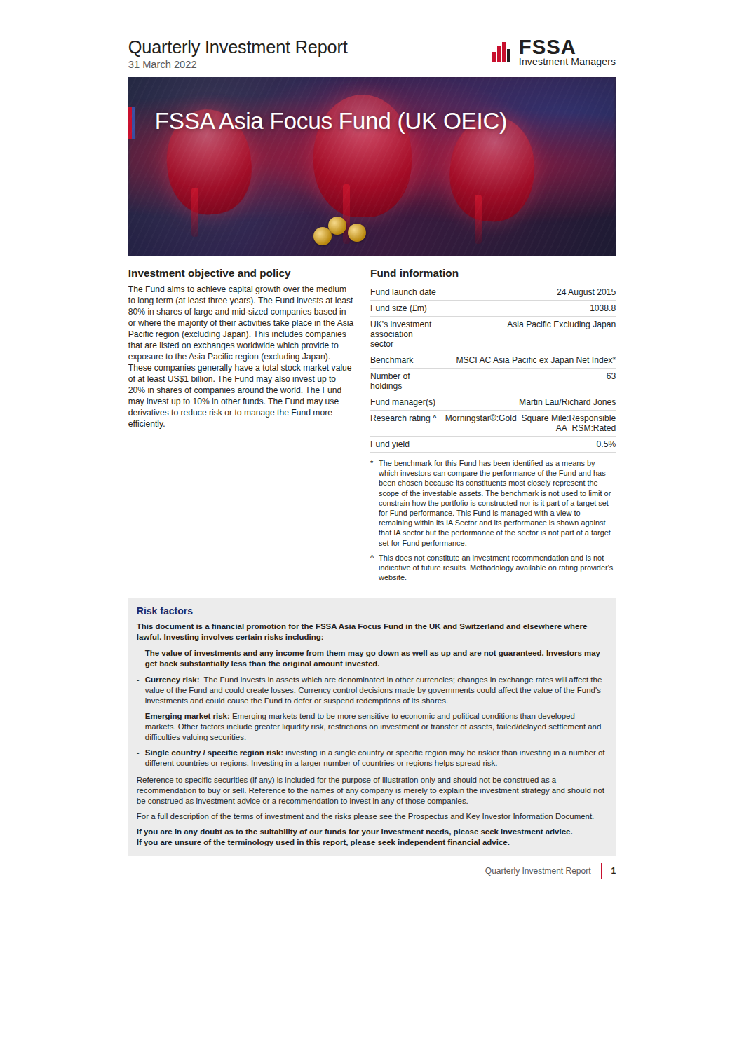Quarterly Investment Report
31 March 2022
FSSA Investment Managers
FSSA Asia Focus Fund (UK OEIC)
Investment objective and policy
The Fund aims to achieve capital growth over the medium to long term (at least three years). The Fund invests at least 80% in shares of large and mid-sized companies based in or where the majority of their activities take place in the Asia Pacific region (excluding Japan). This includes companies that are listed on exchanges worldwide which provide to exposure to the Asia Pacific region (excluding Japan). These companies generally have a total stock market value of at least US$1 billion. The Fund may also invest up to 20% in shares of companies around the world. The Fund may invest up to 10% in other funds. The Fund may use derivatives to reduce risk or to manage the Fund more efficiently.
Fund information
| Fund launch date | 24 August 2015 |
| Fund size (£m) | 1038.8 |
| UK's investment association sector | Asia Pacific Excluding Japan |
| Benchmark | MSCI AC Asia Pacific ex Japan Net Index* |
| Number of holdings | 63 |
| Fund manager(s) | Martin Lau/Richard Jones |
| Research rating ^ | Morningstar®:Gold Square Mile:Responsible AA RSM:Rated |
| Fund yield | 0.5% |
*The benchmark for this Fund has been identified as a means by which investors can compare the performance of the Fund and has been chosen because its constituents most closely represent the scope of the investable assets. The benchmark is not used to limit or constrain how the portfolio is constructed nor is it part of a target set for Fund performance. This Fund is managed with a view to remaining within its IA Sector and its performance is shown against that IA sector but the performance of the sector is not part of a target set for Fund performance.
^This does not constitute an investment recommendation and is not indicative of future results. Methodology available on rating provider's website.
Risk factors
This document is a financial promotion for the FSSA Asia Focus Fund in the UK and Switzerland and elsewhere where lawful. Investing involves certain risks including:
The value of investments and any income from them may go down as well as up and are not guaranteed. Investors may get back substantially less than the original amount invested.
Currency risk: The Fund invests in assets which are denominated in other currencies; changes in exchange rates will affect the value of the Fund and could create losses. Currency control decisions made by governments could affect the value of the Fund's investments and could cause the Fund to defer or suspend redemptions of its shares.
Emerging market risk: Emerging markets tend to be more sensitive to economic and political conditions than developed markets. Other factors include greater liquidity risk, restrictions on investment or transfer of assets, failed/delayed settlement and difficulties valuing securities.
Single country / specific region risk: investing in a single country or specific region may be riskier than investing in a number of different countries or regions. Investing in a larger number of countries or regions helps spread risk.
Reference to specific securities (if any) is included for the purpose of illustration only and should not be construed as a recommendation to buy or sell. Reference to the names of any company is merely to explain the investment strategy and should not be construed as investment advice or a recommendation to invest in any of those companies.
For a full description of the terms of investment and the risks please see the Prospectus and Key Investor Information Document.
If you are in any doubt as to the suitability of our funds for your investment needs, please seek investment advice.
If you are unsure of the terminology used in this report, please seek independent financial advice.
Quarterly Investment Report 1